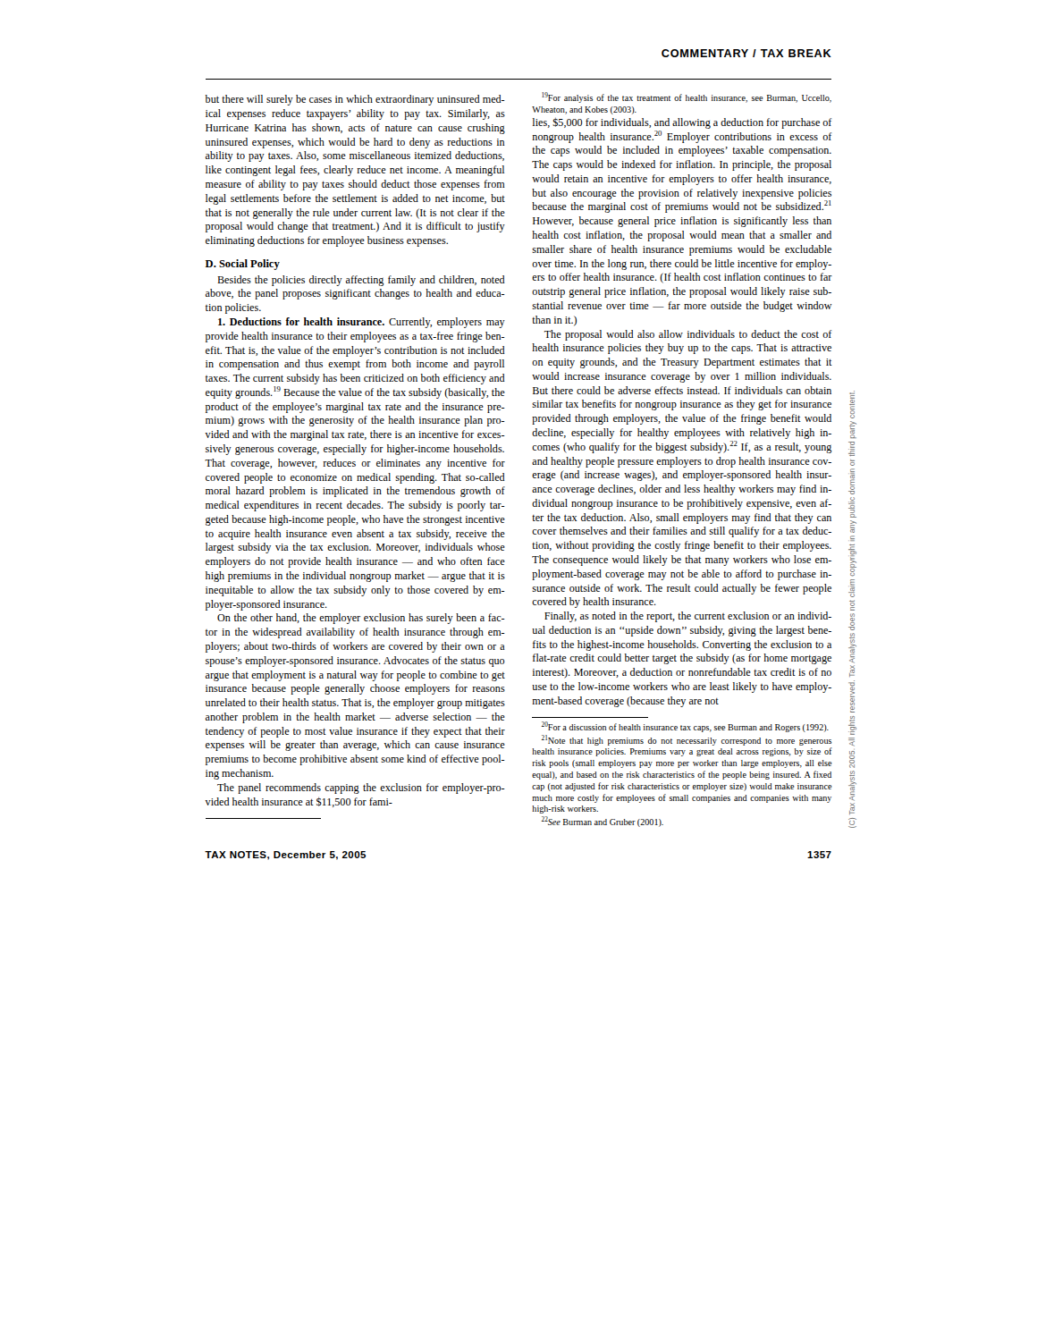(C) Tax Analysts 2005. All rights reserved. Tax Analysts does not claim copyright in any public domain or third party content.
COMMENTARY / TAX BREAK
but there will surely be cases in which extraordinary uninsured medical expenses reduce taxpayers’ ability to pay tax. Similarly, as Hurricane Katrina has shown, acts of nature can cause crushing uninsured expenses, which would be hard to deny as reductions in ability to pay taxes. Also, some miscellaneous itemized deductions, like contingent legal fees, clearly reduce net income. A meaningful measure of ability to pay taxes should deduct those expenses from legal settlements before the settlement is added to net income, but that is not generally the rule under current law. (It is not clear if the proposal would change that treatment.) And it is difficult to justify eliminating deductions for employee business expenses.
D. Social Policy
Besides the policies directly affecting family and children, noted above, the panel proposes significant changes to health and education policies.
1. Deductions for health insurance. Currently, employers may provide health insurance to their employees as a tax-free fringe benefit. That is, the value of the employer’s contribution is not included in compensation and thus exempt from both income and payroll taxes. The current subsidy has been criticized on both efficiency and equity grounds.19 Because the value of the tax subsidy (basically, the product of the employee’s marginal tax rate and the insurance premium) grows with the generosity of the health insurance plan provided and with the marginal tax rate, there is an incentive for excessively generous coverage, especially for higher-income households. That coverage, however, reduces or eliminates any incentive for covered people to economize on medical spending. That so-called moral hazard problem is implicated in the tremendous growth of medical expenditures in recent decades. The subsidy is poorly targeted because high-income people, who have the strongest incentive to acquire health insurance even absent a tax subsidy, receive the largest subsidy via the tax exclusion. Moreover, individuals whose employers do not provide health insurance — and who often face high premiums in the individual nongroup market — argue that it is inequitable to allow the tax subsidy only to those covered by employer-sponsored insurance.
On the other hand, the employer exclusion has surely been a factor in the widespread availability of health insurance through employers; about two-thirds of workers are covered by their own or a spouse’s employer-sponsored insurance. Advocates of the status quo argue that employment is a natural way for people to combine to get insurance because people generally choose employers for reasons unrelated to their health status. That is, the employer group mitigates another problem in the health market — adverse selection — the tendency of people to most value insurance if they expect that their expenses will be greater than average, which can cause insurance premiums to become prohibitive absent some kind of effective pooling mechanism.
The panel recommends capping the exclusion for employer-provided health insurance at $11,500 for fami-
19For analysis of the tax treatment of health insurance, see Burman, Uccello, Wheaton, and Kobes (2003).
lies, $5,000 for individuals, and allowing a deduction for purchase of nongroup health insurance.20 Employer contributions in excess of the caps would be included in employees’ taxable compensation. The caps would be indexed for inflation. In principle, the proposal would retain an incentive for employers to offer health insurance, but also encourage the provision of relatively inexpensive policies because the marginal cost of premiums would not be subsidized.21 However, because general price inflation is significantly less than health cost inflation, the proposal would mean that a smaller and smaller share of health insurance premiums would be excludable over time. In the long run, there could be little incentive for employers to offer health insurance. (If health cost inflation continues to far outstrip general price inflation, the proposal would likely raise substantial revenue over time — far more outside the budget window than in it.)
The proposal would also allow individuals to deduct the cost of health insurance policies they buy up to the caps. That is attractive on equity grounds, and the Treasury Department estimates that it would increase insurance coverage by over 1 million individuals. But there could be adverse effects instead. If individuals can obtain similar tax benefits for nongroup insurance as they get for insurance provided through employers, the value of the fringe benefit would decline, especially for healthy employees with relatively high incomes (who qualify for the biggest subsidy).22 If, as a result, young and healthy people pressure employers to drop health insurance coverage (and increase wages), and employer-sponsored health insurance coverage declines, older and less healthy workers may find individual nongroup insurance to be prohibitively expensive, even after the tax deduction. Also, small employers may find that they can cover themselves and their families and still qualify for a tax deduction, without providing the costly fringe benefit to their employees. The consequence would likely be that many workers who lose employment-based coverage may not be able to afford to purchase insurance outside of work. The result could actually be fewer people covered by health insurance.
Finally, as noted in the report, the current exclusion or an individual deduction is an ‘‘upside down’’ subsidy, giving the largest benefits to the highest-income households. Converting the exclusion to a flat-rate credit could better target the subsidy (as for home mortgage interest). Moreover, a deduction or nonrefundable tax credit is of no use to the low-income workers who are least likely to have employment-based coverage (because they are not
20For a discussion of health insurance tax caps, see Burman and Rogers (1992).
21Note that high premiums do not necessarily correspond to more generous health insurance policies. Premiums vary a great deal across regions, by size of risk pools (small employers pay more per worker than large employers, all else equal), and based on the risk characteristics of the people being insured. A fixed cap (not adjusted for risk characteristics or employer size) would make insurance much more costly for employees of small companies and companies with many high-risk workers.
22See Burman and Gruber (2001).
TAX NOTES, December 5, 2005
1357